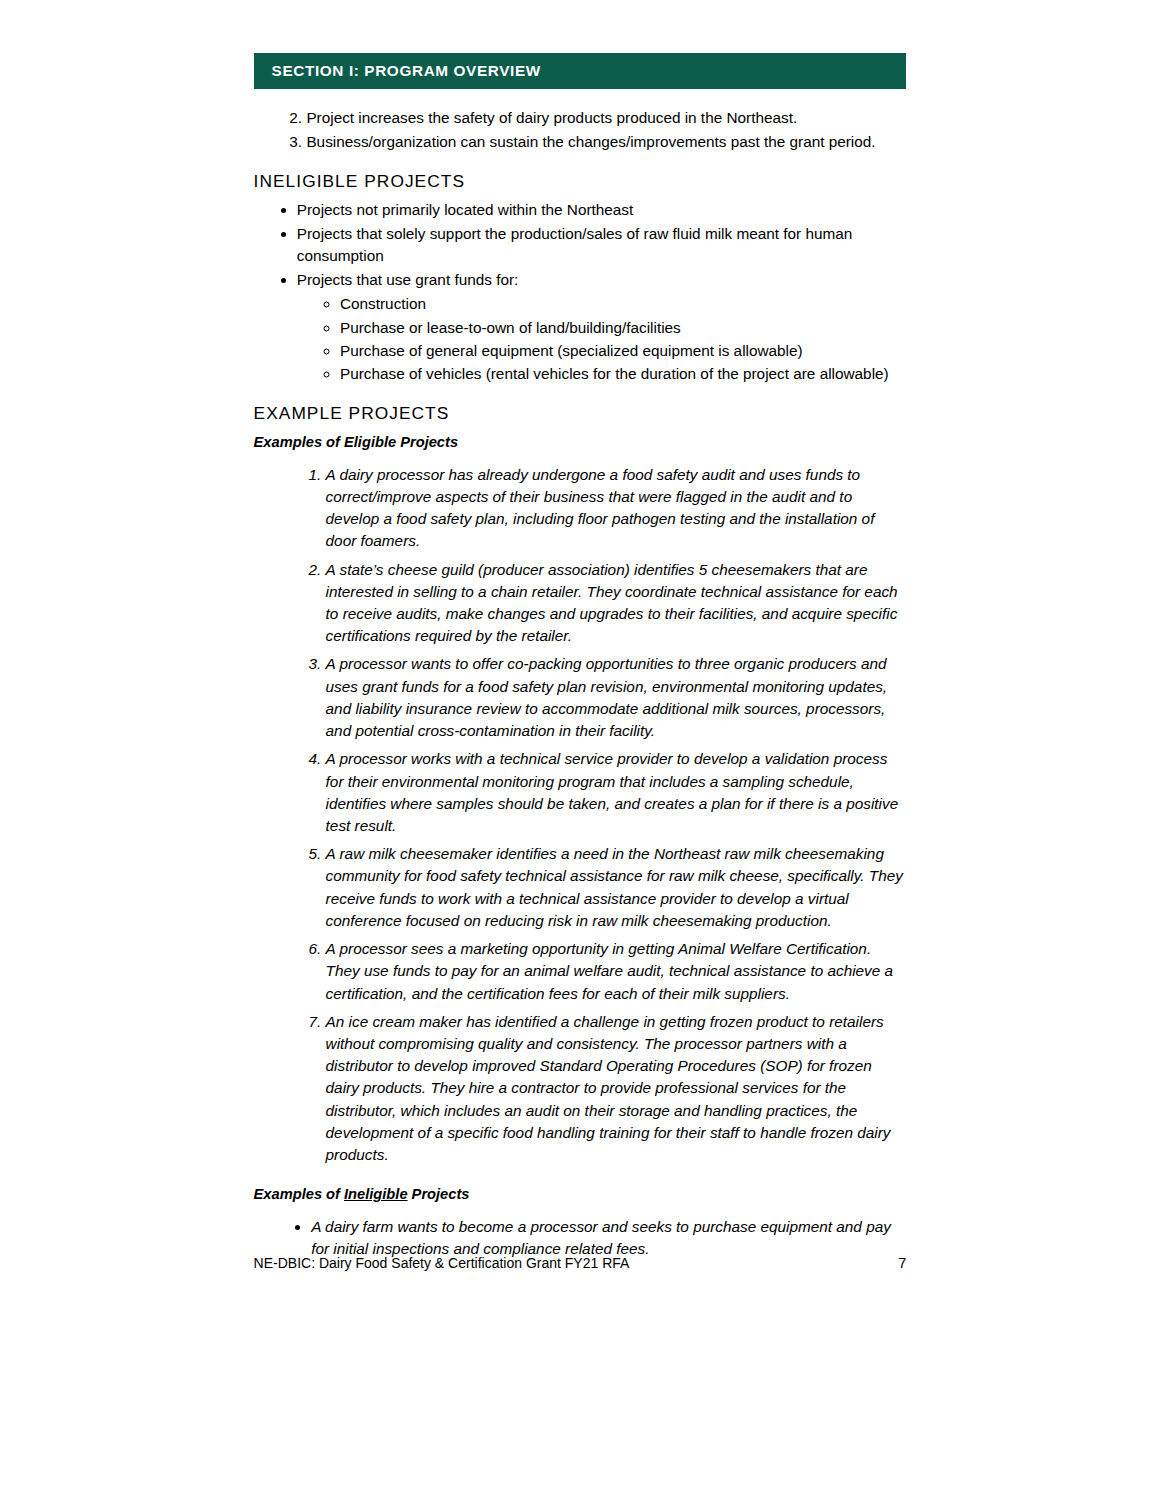Section I: Program Overview
Project increases the safety of dairy products produced in the Northeast.
Business/organization can sustain the changes/improvements past the grant period.
Ineligible Projects
Projects not primarily located within the Northeast
Projects that solely support the production/sales of raw fluid milk meant for human consumption
Projects that use grant funds for:
Construction
Purchase or lease-to-own of land/building/facilities
Purchase of general equipment (specialized equipment is allowable)
Purchase of vehicles (rental vehicles for the duration of the project are allowable)
Example Projects
Examples of Eligible Projects
A dairy processor has already undergone a food safety audit and uses funds to correct/improve aspects of their business that were flagged in the audit and to develop a food safety plan, including floor pathogen testing and the installation of door foamers.
A state’s cheese guild (producer association) identifies 5 cheesemakers that are interested in selling to a chain retailer. They coordinate technical assistance for each to receive audits, make changes and upgrades to their facilities, and acquire specific certifications required by the retailer.
A processor wants to offer co-packing opportunities to three organic producers and uses grant funds for a food safety plan revision, environmental monitoring updates, and liability insurance review to accommodate additional milk sources, processors, and potential cross-contamination in their facility.
A processor works with a technical service provider to develop a validation process for their environmental monitoring program that includes a sampling schedule, identifies where samples should be taken, and creates a plan for if there is a positive test result.
A raw milk cheesemaker identifies a need in the Northeast raw milk cheesemaking community for food safety technical assistance for raw milk cheese, specifically. They receive funds to work with a technical assistance provider to develop a virtual conference focused on reducing risk in raw milk cheesemaking production.
A processor sees a marketing opportunity in getting Animal Welfare Certification. They use funds to pay for an animal welfare audit, technical assistance to achieve a certification, and the certification fees for each of their milk suppliers.
An ice cream maker has identified a challenge in getting frozen product to retailers without compromising quality and consistency. The processor partners with a distributor to develop improved Standard Operating Procedures (SOP) for frozen dairy products. They hire a contractor to provide professional services for the distributor, which includes an audit on their storage and handling practices, the development of a specific food handling training for their staff to handle frozen dairy products.
Examples of Ineligible Projects
A dairy farm wants to become a processor and seeks to purchase equipment and pay for initial inspections and compliance related fees.
NE-DBIC: Dairy Food Safety & Certification Grant FY21 RFA 7